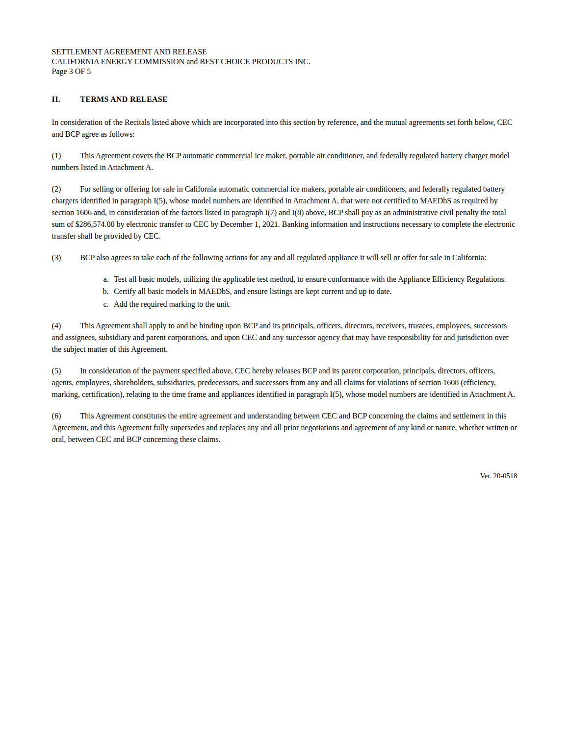SETTLEMENT AGREEMENT AND RELEASE
CALIFORNIA ENERGY COMMISSION and BEST CHOICE PRODUCTS INC.
Page 3 OF 5
II. TERMS AND RELEASE
In consideration of the Recitals listed above which are incorporated into this section by reference, and the mutual agreements set forth below, CEC and BCP agree as follows:
(1) This Agreement covers the BCP automatic commercial ice maker, portable air conditioner, and federally regulated battery charger model numbers listed in Attachment A.
(2) For selling or offering for sale in California automatic commercial ice makers, portable air conditioners, and federally regulated battery chargers identified in paragraph I(5), whose model numbers are identified in Attachment A, that were not certified to MAEDbS as required by section 1606 and, in consideration of the factors listed in paragraph I(7) and I(8) above, BCP shall pay as an administrative civil penalty the total sum of $286,574.00 by electronic transfer to CEC by December 1, 2021. Banking information and instructions necessary to complete the electronic transfer shall be provided by CEC.
(3) BCP also agrees to take each of the following actions for any and all regulated appliance it will sell or offer for sale in California:
Test all basic models, utilizing the applicable test method, to ensure conformance with the Appliance Efficiency Regulations.
Certify all basic models in MAEDbS, and ensure listings are kept current and up to date.
Add the required marking to the unit.
(4) This Agreement shall apply to and be binding upon BCP and its principals, officers, directors, receivers, trustees, employees, successors and assignees, subsidiary and parent corporations, and upon CEC and any successor agency that may have responsibility for and jurisdiction over the subject matter of this Agreement.
(5) In consideration of the payment specified above, CEC hereby releases BCP and its parent corporation, principals, directors, officers, agents, employees, shareholders, subsidiaries, predecessors, and successors from any and all claims for violations of section 1608 (efficiency, marking, certification), relating to the time frame and appliances identified in paragraph I(5), whose model numbers are identified in Attachment A.
(6) This Agreement constitutes the entire agreement and understanding between CEC and BCP concerning the claims and settlement in this Agreement, and this Agreement fully supersedes and replaces any and all prior negotiations and agreement of any kind or nature, whether written or oral, between CEC and BCP concerning these claims.
Ver. 20-0518